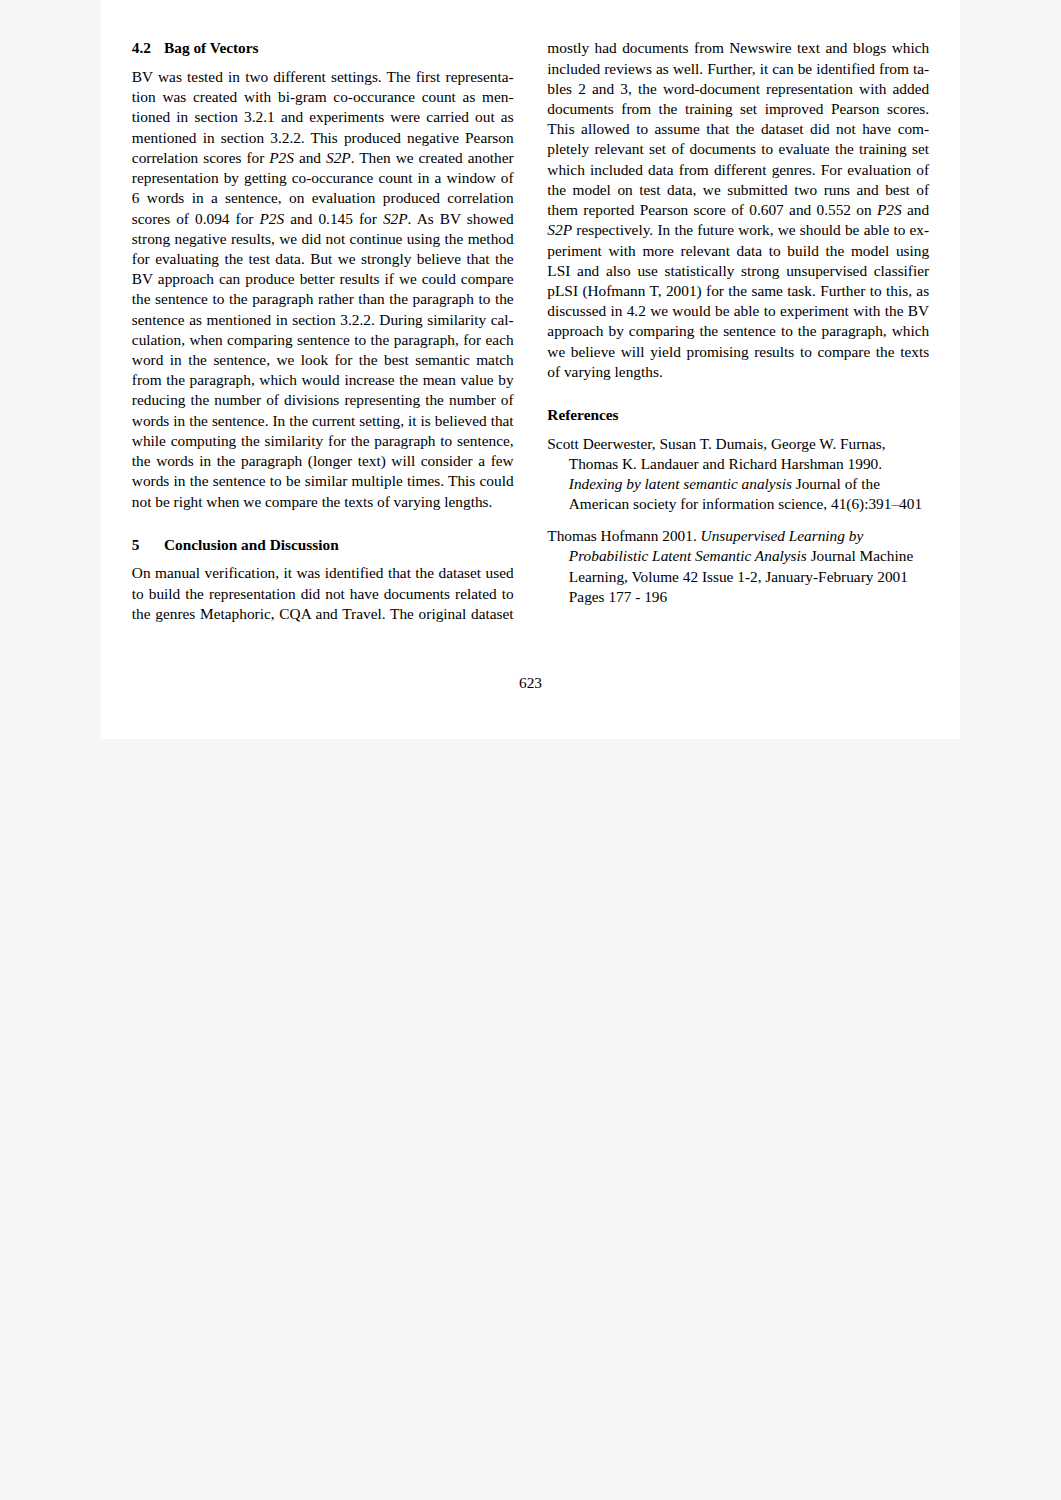4.2 Bag of Vectors
BV was tested in two different settings. The first representation was created with bi-gram co-occurance count as mentioned in section 3.2.1 and experiments were carried out as mentioned in section 3.2.2. This produced negative Pearson correlation scores for P2S and S2P. Then we created another representation by getting co-occurance count in a window of 6 words in a sentence, on evaluation produced correlation scores of 0.094 for P2S and 0.145 for S2P. As BV showed strong negative results, we did not continue using the method for evaluating the test data. But we strongly believe that the BV approach can produce better results if we could compare the sentence to the paragraph rather than the paragraph to the sentence as mentioned in section 3.2.2. During similarity calculation, when comparing sentence to the paragraph, for each word in the sentence, we look for the best semantic match from the paragraph, which would increase the mean value by reducing the number of divisions representing the number of words in the sentence. In the current setting, it is believed that while computing the similarity for the paragraph to sentence, the words in the paragraph (longer text) will consider a few words in the sentence to be similar multiple times. This could not be right when we compare the texts of varying lengths.
5 Conclusion and Discussion
On manual verification, it was identified that the dataset used to build the representation did not have documents related to the genres Metaphoric, CQA and Travel. The original dataset mostly had documents from Newswire text and blogs which included reviews as well. Further, it can be identified from tables 2 and 3, the word-document representation with added documents from the training set improved Pearson scores. This allowed to assume that the dataset did not have completely relevant set of documents to evaluate the training set which included data from different genres. For evaluation of the model on test data, we submitted two runs and best of them reported Pearson score of 0.607 and 0.552 on P2S and S2P respectively. In the future work, we should be able to experiment with more relevant data to build the model using LSI and also use statistically strong unsupervised classifier pLSI (Hofmann T, 2001) for the same task. Further to this, as discussed in 4.2 we would be able to experiment with the BV approach by comparing the sentence to the paragraph, which we believe will yield promising results to compare the texts of varying lengths.
References
Scott Deerwester, Susan T. Dumais, George W. Furnas, Thomas K. Landauer and Richard Harshman 1990. Indexing by latent semantic analysis Journal of the American society for information science, 41(6):391–401
Thomas Hofmann 2001. Unsupervised Learning by Probabilistic Latent Semantic Analysis Journal Machine Learning, Volume 42 Issue 1-2, January-February 2001 Pages 177 - 196
623